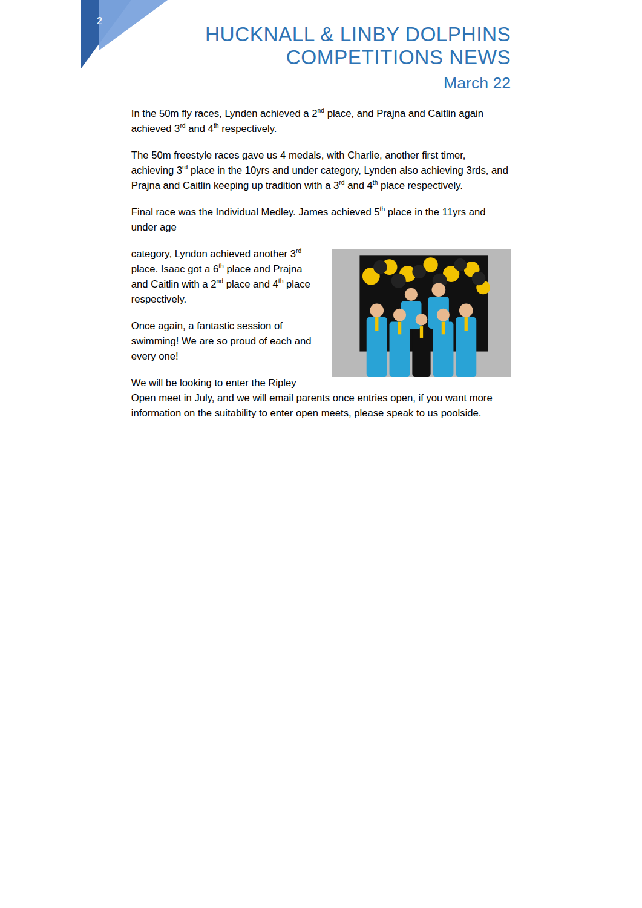2
HUCKNALL & LINBY DOLPHINS
COMPETITIONS NEWS
March 22
In the 50m fly races, Lynden achieved a 2nd place, and Prajna and Caitlin again achieved 3rd and 4th respectively.
The 50m freestyle races gave us 4 medals, with Charlie, another first timer, achieving 3rd place in the 10yrs and under category, Lynden also achieving 3rds, and Prajna and Caitlin keeping up tradition with a 3rd and 4th place respectively.
Final race was the Individual Medley. James achieved 5th place in the 11yrs and under age
category, Lyndon achieved another 3rd place. Isaac got a 6th place and Prajna and Caitlin with a 2nd place and 4th place respectively.
Once again, a fantastic session of swimming! We are so proud of each and every one!
We will be looking to enter the Ripley Open meet in July, and we will email parents once entries open, if you want more information on the suitability to enter open meets, please speak to us poolside.